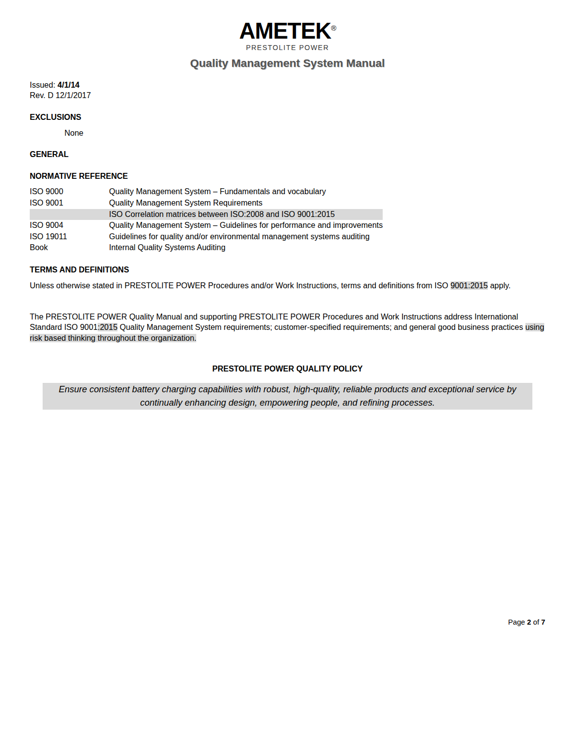AMETEK®
PRESTOLITE POWER
Quality Management System Manual
Issued: 4/1/14
Rev. D 12/1/2017
Exclusions
None
General
Normative Reference
| ISO 9000 | Quality Management System – Fundamentals and vocabulary |
| ISO 9001 | Quality Management System Requirements |
| | ISO Correlation matrices between ISO:2008 and ISO 9001:2015 |
| ISO 9004 | Quality Management System – Guidelines for performance and improvements |
| ISO 19011 | Guidelines for quality and/or environmental management systems auditing |
| Book | Internal Quality Systems Auditing |
Terms and Definitions
Unless otherwise stated in PRESTOLITE POWER Procedures and/or Work Instructions, terms and definitions from ISO 9001:2015 apply.
The PRESTOLITE POWER Quality Manual and supporting PRESTOLITE POWER Procedures and Work Instructions address International Standard ISO 9001:2015 Quality Management System requirements; customer-specified requirements; and general good business practices using risk based thinking throughout the organization.
PRESTOLITE POWER QUALITY POLICY
Ensure consistent battery charging capabilities with robust, high-quality, reliable products and exceptional service by continually enhancing design, empowering people, and refining processes.
Page 2 of 7